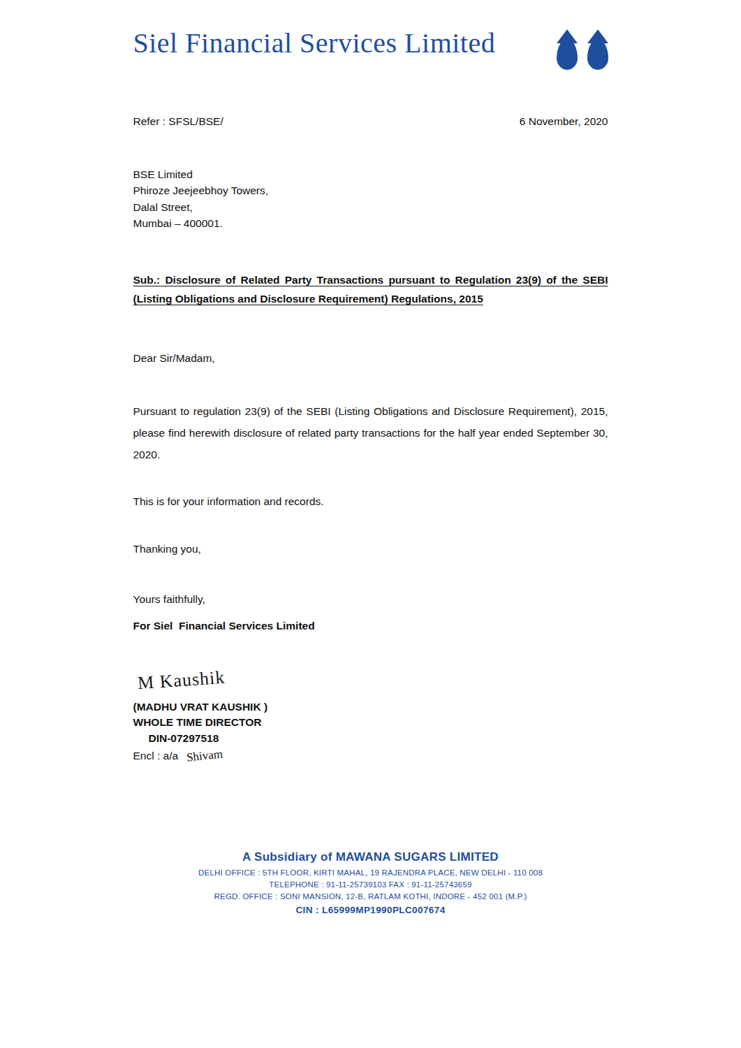Siel Financial Services Limited
Refer : SFSL/BSE/
6 November, 2020
BSE Limited
Phiroze Jeejeebhoy Towers,
Dalal Street,
Mumbai – 400001.
Sub.: Disclosure of Related Party Transactions pursuant to Regulation 23(9) of the SEBI (Listing Obligations and Disclosure Requirement) Regulations, 2015
Dear Sir/Madam,
Pursuant to regulation 23(9) of the SEBI (Listing Obligations and Disclosure Requirement), 2015, please find herewith disclosure of related party transactions for the half year ended September 30, 2020.
This is for your information and records.
Thanking you,
Yours faithfully,
For Siel Financial Services Limited
M Kaushik
(MADHU VRAT KAUSHIK )
WHOLE TIME DIRECTOR
DIN-07297518
Encl : a/a Shivam
A Subsidiary of MAWANA SUGARS LIMITED
DELHI OFFICE : 5TH FLOOR, KIRTI MAHAL, 19 RAJENDRA PLACE, NEW DELHI - 110 008
TELEPHONE : 91-11-25739103 FAX : 91-11-25743659
REGD. OFFICE : SONI MANSION, 12-B, RATLAM KOTHI, INDORE - 452 001 (M.P.)
CIN : L65999MP1990PLC007674